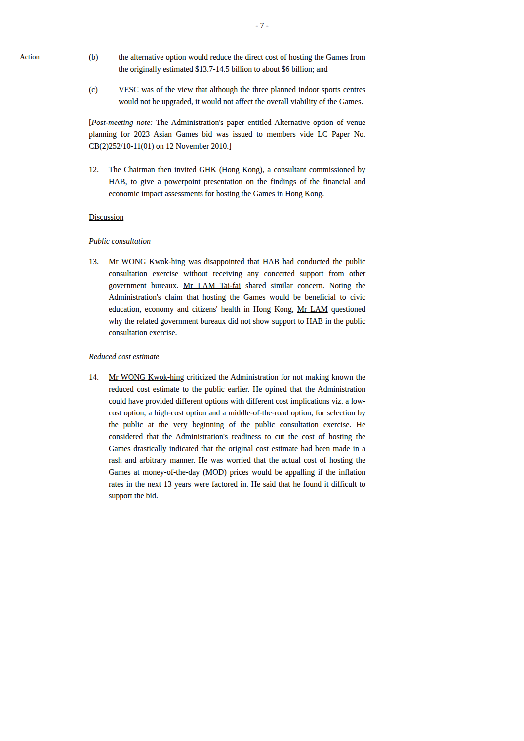- 7 -
Action
(b)
the alternative option would reduce the direct cost of hosting the Games from the originally estimated $13.7-14.5 billion to about $6 billion; and
(c)
VESC was of the view that although the three planned indoor sports centres would not be upgraded, it would not affect the overall viability of the Games.
[Post-meeting note: The Administration's paper entitled Alternative option of venue planning for 2023 Asian Games bid was issued to members vide LC Paper No. CB(2)252/10-11(01) on 12 November 2010.]
12.
The Chairman then invited GHK (Hong Kong), a consultant commissioned by HAB, to give a powerpoint presentation on the findings of the financial and economic impact assessments for hosting the Games in Hong Kong.
Discussion
Public consultation
13.
Mr WONG Kwok-hing was disappointed that HAB had conducted the public consultation exercise without receiving any concerted support from other government bureaux. Mr LAM Tai-fai shared similar concern. Noting the Administration's claim that hosting the Games would be beneficial to civic education, economy and citizens' health in Hong Kong, Mr LAM questioned why the related government bureaux did not show support to HAB in the public consultation exercise.
Reduced cost estimate
14.
Mr WONG Kwok-hing criticized the Administration for not making known the reduced cost estimate to the public earlier. He opined that the Administration could have provided different options with different cost implications viz. a low-cost option, a high-cost option and a middle-of-the-road option, for selection by the public at the very beginning of the public consultation exercise. He considered that the Administration's readiness to cut the cost of hosting the Games drastically indicated that the original cost estimate had been made in a rash and arbitrary manner. He was worried that the actual cost of hosting the Games at money-of-the-day (MOD) prices would be appalling if the inflation rates in the next 13 years were factored in. He said that he found it difficult to support the bid.